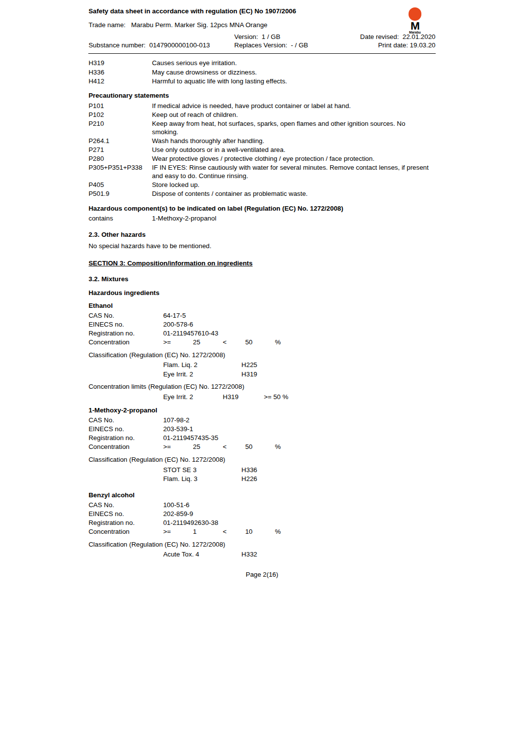M
Marabu
Safety data sheet in accordance with regulation (EC) No 1907/2006
Trade name: Marabu Perm. Marker Sig. 12pcs MNA Orange
| | Version: 1 / GB | Date revised: 22.01.2020 |
| Substance number: 0147900000100-013 | Replaces Version: - / GB | Print date: 19.03.20 |
| H319 | Causes serious eye irritation. |
| H336 | May cause drowsiness or dizziness. |
| H412 | Harmful to aquatic life with long lasting effects. |
Precautionary statements
| P101 | If medical advice is needed, have product container or label at hand. |
| P102 | Keep out of reach of children. |
| P210 | Keep away from heat, hot surfaces, sparks, open flames and other ignition sources. No smoking. |
| P264.1 | Wash hands thoroughly after handling. |
| P271 | Use only outdoors or in a well-ventilated area. |
| P280 | Wear protective gloves / protective clothing / eye protection / face protection. |
| P305+P351+P338 | IF IN EYES: Rinse cautiously with water for several minutes. Remove contact lenses, if present and easy to do. Continue rinsing. |
| P405 | Store locked up. |
| P501.9 | Dispose of contents / container as problematic waste. |
Hazardous component(s) to be indicated on label (Regulation (EC) No. 1272/2008)
| contains | 1-Methoxy-2-propanol |
2.3. Other hazards
No special hazards have to be mentioned.
SECTION 3: Composition/information on ingredients
3.2. Mixtures
Hazardous ingredients
Ethanol
| CAS No. | 64-17-5 |
| EINECS no. | 200-578-6 |
| Registration no. | 01-2119457610-43 |
| Concentration | >= | 25 | < | 50 | % |
Classification (Regulation (EC) No. 1272/2008)
| | Flam. Liq. 2 | H225 |
| | Eye Irrit. 2 | H319 |
Concentration limits (Regulation (EC) No. 1272/2008)
| | Eye Irrit. 2 | H319 | >= 50 % |
1-Methoxy-2-propanol
| CAS No. | 107-98-2 |
| EINECS no. | 203-539-1 |
| Registration no. | 01-2119457435-35 |
| Concentration | >= | 25 | < | 50 | % |
Classification (Regulation (EC) No. 1272/2008)
| | STOT SE 3 | H336 |
| | Flam. Liq. 3 | H226 |
Benzyl alcohol
| CAS No. | 100-51-6 |
| EINECS no. | 202-859-9 |
| Registration no. | 01-2119492630-38 |
| Concentration | >= | 1 | < | 10 | % |
Classification (Regulation (EC) No. 1272/2008)
| | Acute Tox. 4 | H332 |
Page 2(16)